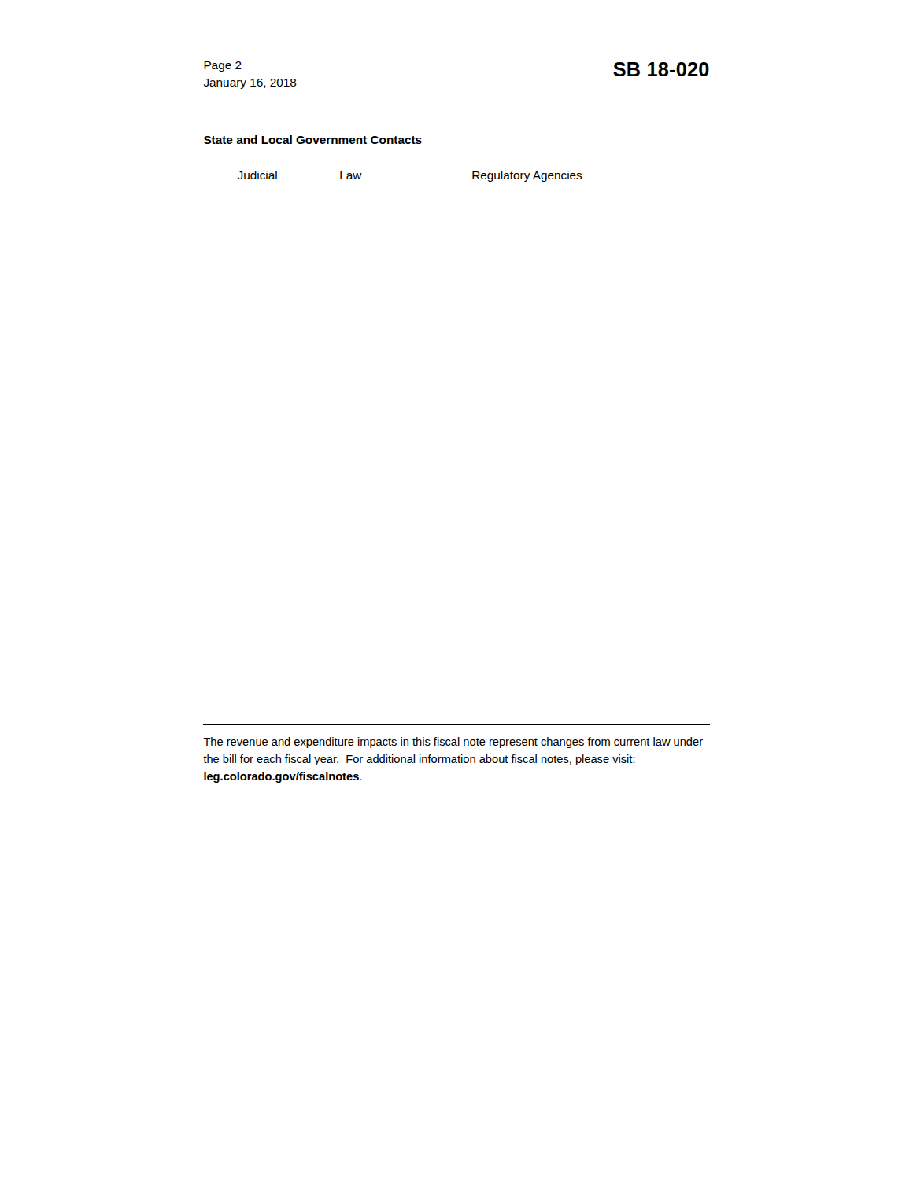Page 2
January 16, 2018
SB 18-020
State and Local Government Contacts
Judicial Law Regulatory Agencies
The revenue and expenditure impacts in this fiscal note represent changes from current law under the bill for each fiscal year. For additional information about fiscal notes, please visit: leg.colorado.gov/fiscalnotes.